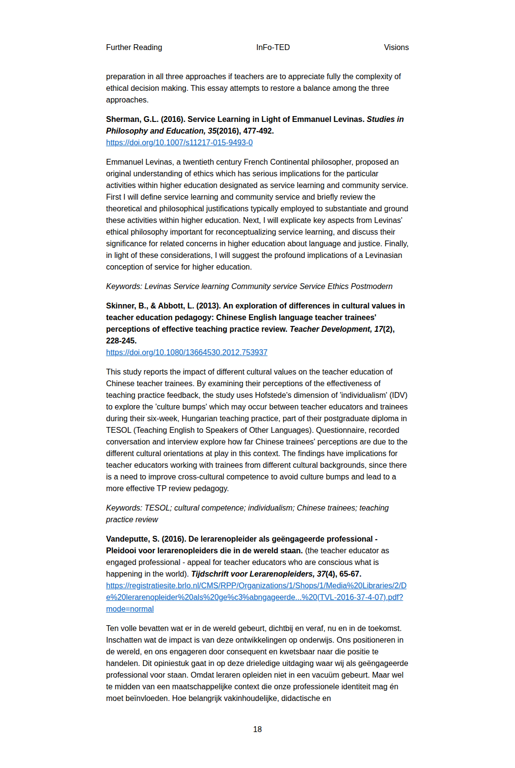Further Reading InFo-TED Visions
preparation in all three approaches if teachers are to appreciate fully the complexity of ethical decision making. This essay attempts to restore a balance among the three approaches.
Sherman, G.L. (2016). Service Learning in Light of Emmanuel Levinas. Studies in Philosophy and Education, 35(2016), 477-492.
https://doi.org/10.1007/s11217-015-9493-0
Emmanuel Levinas, a twentieth century French Continental philosopher, proposed an original understanding of ethics which has serious implications for the particular activities within higher education designated as service learning and community service. First I will define service learning and community service and briefly review the theoretical and philosophical justifications typically employed to substantiate and ground these activities within higher education. Next, I will explicate key aspects from Levinas' ethical philosophy important for reconceptualizing service learning, and discuss their significance for related concerns in higher education about language and justice. Finally, in light of these considerations, I will suggest the profound implications of a Levinasian conception of service for higher education.
Keywords: Levinas Service learning Community service Service Ethics Postmodern
Skinner, B., & Abbott, L. (2013). An exploration of differences in cultural values in teacher education pedagogy: Chinese English language teacher trainees' perceptions of effective teaching practice review. Teacher Development, 17(2), 228-245.
https://doi.org/10.1080/13664530.2012.753937
This study reports the impact of different cultural values on the teacher education of Chinese teacher trainees. By examining their perceptions of the effectiveness of teaching practice feedback, the study uses Hofstede's dimension of 'individualism' (IDV) to explore the 'culture bumps' which may occur between teacher educators and trainees during their six-week, Hungarian teaching practice, part of their postgraduate diploma in TESOL (Teaching English to Speakers of Other Languages). Questionnaire, recorded conversation and interview explore how far Chinese trainees' perceptions are due to the different cultural orientations at play in this context. The findings have implications for teacher educators working with trainees from different cultural backgrounds, since there is a need to improve cross-cultural competence to avoid culture bumps and lead to a more effective TP review pedagogy.
Keywords: TESOL; cultural competence; individualism; Chinese trainees; teaching practice review
Vandeputte, S. (2016). De lerarenopleider als geëngageerde professional - Pleidooi voor lerarenopleiders die in de wereld staan. (the teacher educator as engaged professional - appeal for teacher educators who are conscious what is happening in the world). Tijdschrift voor Lerarenopleiders, 37(4), 65-67.
https://registratiesite.brlo.nl/CMS/RPP/Organizations/1/Shops/1/Media%20Libraries/2/De%20lerarenopleider%20als%20ge%c3%abngageerde...%20(TVL-2016-37-4-07).pdf?mode=normal
Ten volle bevatten wat er in de wereld gebeurt, dichtbij en veraf, nu en in de toekomst. Inschatten wat de impact is van deze ontwikkelingen op onderwijs. Ons positioneren in de wereld, en ons engageren door consequent en kwetsbaar naar die positie te handelen. Dit opiniestuk gaat in op deze drieledige uitdaging waar wij als geëngageerde professional voor staan. Omdat leraren opleiden niet in een vacuüm gebeurt. Maar wel te midden van een maatschappelijke context die onze professionele identiteit mag én moet beïnvloeden. Hoe belangrijk vakinhoudelijke, didactische en
18